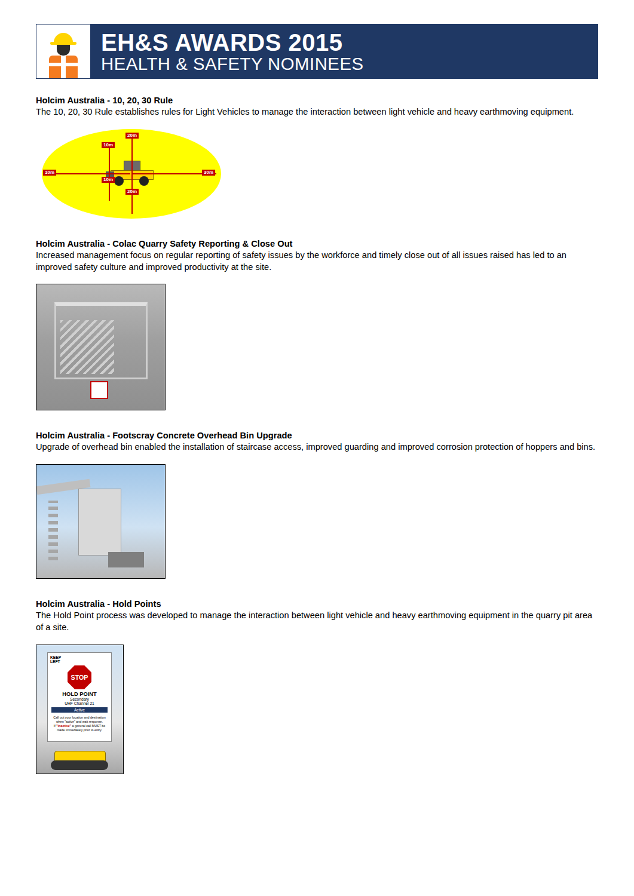EH&S AWARDS 2015
HEALTH & SAFETY NOMINEES
Holcim Australia - 10, 20, 30 Rule
The 10, 20, 30 Rule establishes rules for Light Vehicles to manage the interaction between light vehicle and heavy earthmoving equipment.
10m
10m
10m
20m
20m
30m
Holcim Australia - Colac Quarry Safety Reporting & Close Out
Increased management focus on regular reporting of safety issues by the workforce and timely close out of all issues raised has led to an improved safety culture and improved productivity at the site.
Holcim Australia - Footscray Concrete Overhead Bin Upgrade
Upgrade of overhead bin enabled the installation of staircase access, improved guarding and improved corrosion protection of hoppers and bins.
Holcim Australia - Hold Points
The Hold Point process was developed to manage the interaction between light vehicle and heavy earthmoving equipment in the quarry pit area of a site.
KEEP
LEFT
STOP
HOLD POINT
Secondary
UHF Channel 21
Active
Call out your location and destination when "active" and wait response.
If "inactive" a general call MUST be made immediately prior to entry.